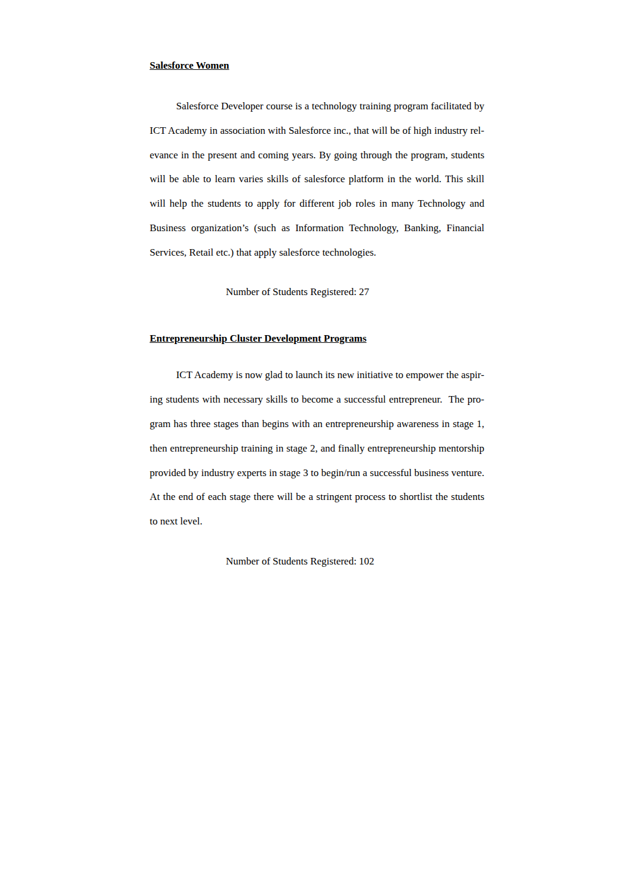Salesforce Women
Salesforce Developer course is a technology training program facilitated by ICT Academy in association with Salesforce inc., that will be of high industry relevance in the present and coming years. By going through the program, students will be able to learn varies skills of salesforce platform in the world. This skill will help the students to apply for different job roles in many Technology and Business organization’s (such as Information Technology, Banking, Financial Services, Retail etc.) that apply salesforce technologies.
Number of Students Registered: 27
Entrepreneurship Cluster Development Programs
ICT Academy is now glad to launch its new initiative to empower the aspiring students with necessary skills to become a successful entrepreneur. The program has three stages than begins with an entrepreneurship awareness in stage 1, then entrepreneurship training in stage 2, and finally entrepreneurship mentorship provided by industry experts in stage 3 to begin/run a successful business venture. At the end of each stage there will be a stringent process to shortlist the students to next level.
Number of Students Registered: 102